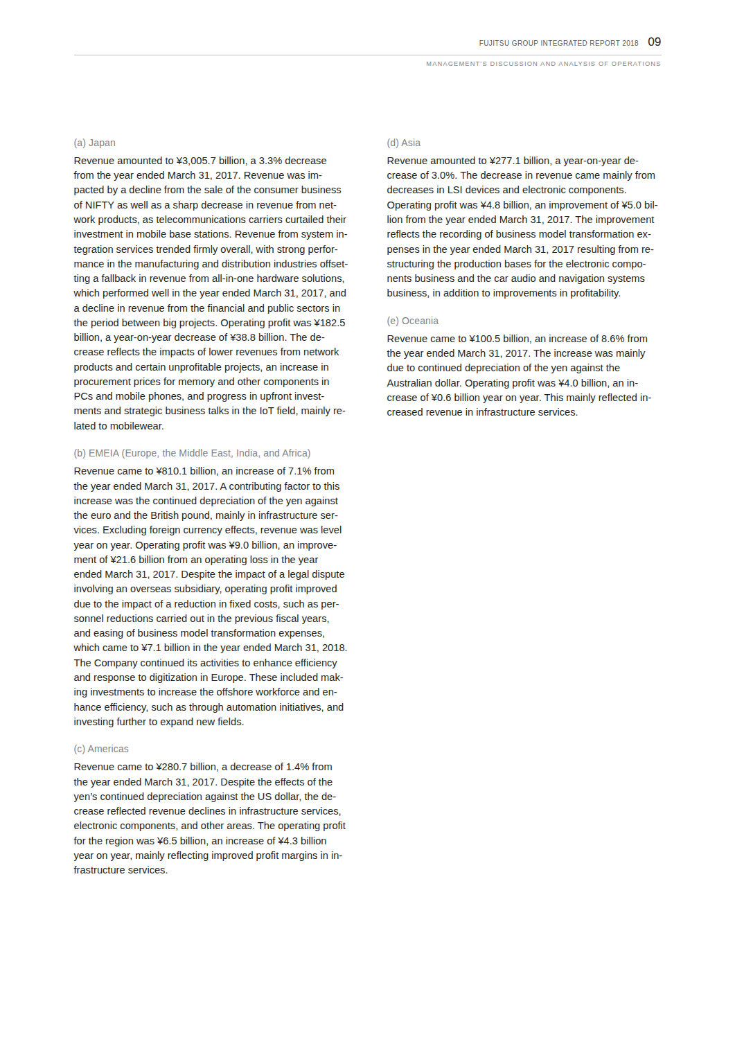FUJITSU GROUP INTEGRATED REPORT 2018 09
MANAGEMENT’S DISCUSSION AND ANALYSIS OF OPERATIONS
(a) Japan
Revenue amounted to ¥3,005.7 billion, a 3.3% decrease from the year ended March 31, 2017. Revenue was impacted by a decline from the sale of the consumer business of NIFTY as well as a sharp decrease in revenue from network products, as telecommunications carriers curtailed their investment in mobile base stations. Revenue from system integration services trended firmly overall, with strong performance in the manufacturing and distribution industries offsetting a fallback in revenue from all-in-one hardware solutions, which performed well in the year ended March 31, 2017, and a decline in revenue from the financial and public sectors in the period between big projects. Operating profit was ¥182.5 billion, a year-on-year decrease of ¥38.8 billion. The decrease reflects the impacts of lower revenues from network products and certain unprofitable projects, an increase in procurement prices for memory and other components in PCs and mobile phones, and progress in upfront investments and strategic business talks in the IoT field, mainly related to mobilewear.
(b) EMEIA (Europe, the Middle East, India, and Africa)
Revenue came to ¥810.1 billion, an increase of 7.1% from the year ended March 31, 2017. A contributing factor to this increase was the continued depreciation of the yen against the euro and the British pound, mainly in infrastructure services. Excluding foreign currency effects, revenue was level year on year. Operating profit was ¥9.0 billion, an improvement of ¥21.6 billion from an operating loss in the year ended March 31, 2017. Despite the impact of a legal dispute involving an overseas subsidiary, operating profit improved due to the impact of a reduction in fixed costs, such as personnel reductions carried out in the previous fiscal years, and easing of business model transformation expenses, which came to ¥7.1 billion in the year ended March 31, 2018. The Company continued its activities to enhance efficiency and response to digitization in Europe. These included making investments to increase the offshore workforce and enhance efficiency, such as through automation initiatives, and investing further to expand new fields.
(c) Americas
Revenue came to ¥280.7 billion, a decrease of 1.4% from the year ended March 31, 2017. Despite the effects of the yen’s continued depreciation against the US dollar, the decrease reflected revenue declines in infrastructure services, electronic components, and other areas. The operating profit for the region was ¥6.5 billion, an increase of ¥4.3 billion year on year, mainly reflecting improved profit margins in infrastructure services.
(d) Asia
Revenue amounted to ¥277.1 billion, a year-on-year decrease of 3.0%. The decrease in revenue came mainly from decreases in LSI devices and electronic components. Operating profit was ¥4.8 billion, an improvement of ¥5.0 billion from the year ended March 31, 2017. The improvement reflects the recording of business model transformation expenses in the year ended March 31, 2017 resulting from restructuring the production bases for the electronic components business and the car audio and navigation systems business, in addition to improvements in profitability.
(e) Oceania
Revenue came to ¥100.5 billion, an increase of 8.6% from the year ended March 31, 2017. The increase was mainly due to continued depreciation of the yen against the Australian dollar. Operating profit was ¥4.0 billion, an increase of ¥0.6 billion year on year. This mainly reflected increased revenue in infrastructure services.